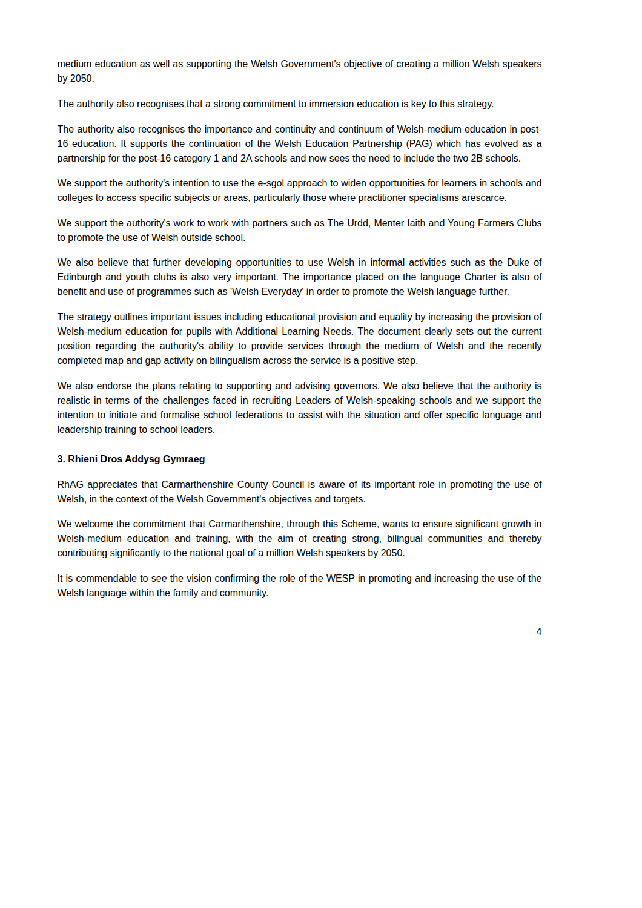medium education as well as supporting the Welsh Government's objective of creating a million Welsh speakers by 2050.
The authority also recognises that a strong commitment to immersion education is key to this strategy.
The authority also recognises the importance and continuity and continuum of Welsh-medium education in post-16 education. It supports the continuation of the Welsh Education Partnership (PAG) which has evolved as a partnership for the post-16 category 1 and 2A schools and now sees the need to include the two 2B schools.
We support the authority's intention to use the e-sgol approach to widen opportunities for learners in schools and colleges to access specific subjects or areas, particularly those where practitioner specialisms arescarce.
We support the authority's work to work with partners such as The Urdd, Menter Iaith and Young Farmers Clubs to promote the use of Welsh outside school.
We also believe that further developing opportunities to use Welsh in informal activities such as the Duke of Edinburgh and youth clubs is also very important. The importance placed on the language Charter is also of benefit and use of programmes such as 'Welsh Everyday' in order to promote the Welsh language further.
The strategy outlines important issues including educational provision and equality by increasing the provision of Welsh-medium education for pupils with Additional Learning Needs. The document clearly sets out the current position regarding the authority's ability to provide services through the medium of Welsh and the recently completed map and gap activity on bilingualism across the service is a positive step.
We also endorse the plans relating to supporting and advising governors. We also believe that the authority is realistic in terms of the challenges faced in recruiting Leaders of Welsh-speaking schools and we support the intention to initiate and formalise school federations to assist with the situation and offer specific language and leadership training to school leaders.
3. Rhieni Dros Addysg Gymraeg
RhAG appreciates that Carmarthenshire County Council is aware of its important role in promoting the use of Welsh, in the context of the Welsh Government's objectives and targets.
We welcome the commitment that Carmarthenshire, through this Scheme, wants to ensure significant growth in Welsh-medium education and training, with the aim of creating strong, bilingual communities and thereby contributing significantly to the national goal of a million Welsh speakers by 2050.
It is commendable to see the vision confirming the role of the WESP in promoting and increasing the use of the Welsh language within the family and community.
4